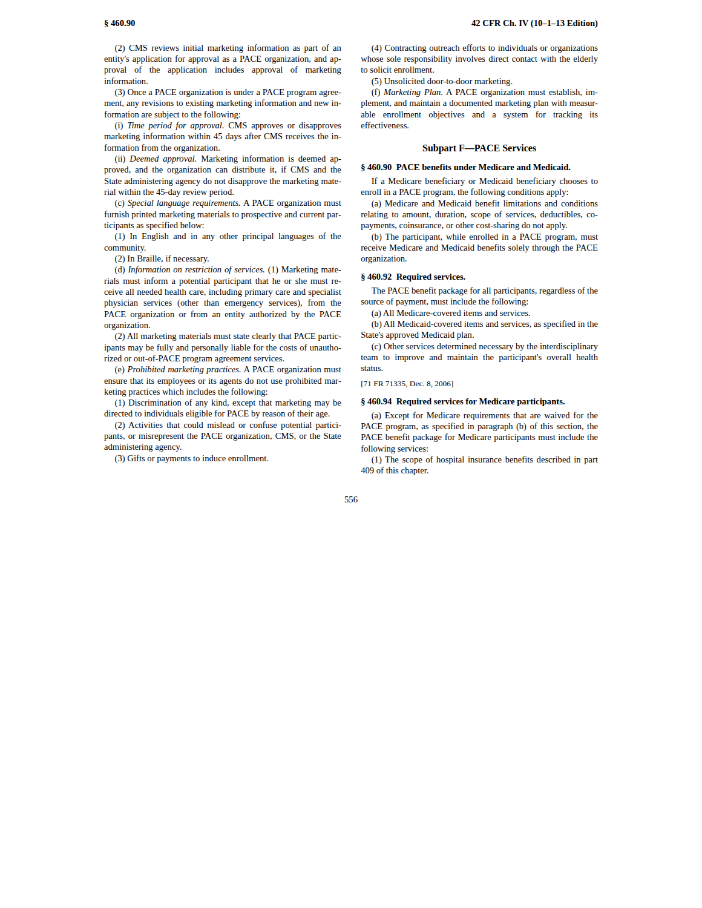§ 460.90 42 CFR Ch. IV (10–1–13 Edition)
(2) CMS reviews initial marketing information as part of an entity's application for approval as a PACE organization, and approval of the application includes approval of marketing information.
(3) Once a PACE organization is under a PACE program agreement, any revisions to existing marketing information and new information are subject to the following:
(i) Time period for approval. CMS approves or disapproves marketing information within 45 days after CMS receives the information from the organization.
(ii) Deemed approval. Marketing information is deemed approved, and the organization can distribute it, if CMS and the State administering agency do not disapprove the marketing material within the 45-day review period.
(c) Special language requirements. A PACE organization must furnish printed marketing materials to prospective and current participants as specified below:
(1) In English and in any other principal languages of the community.
(2) In Braille, if necessary.
(d) Information on restriction of services. (1) Marketing materials must inform a potential participant that he or she must receive all needed health care, including primary care and specialist physician services (other than emergency services), from the PACE organization or from an entity authorized by the PACE organization.
(2) All marketing materials must state clearly that PACE participants may be fully and personally liable for the costs of unauthorized or out-of-PACE program agreement services.
(e) Prohibited marketing practices. A PACE organization must ensure that its employees or its agents do not use prohibited marketing practices which includes the following:
(1) Discrimination of any kind, except that marketing may be directed to individuals eligible for PACE by reason of their age.
(2) Activities that could mislead or confuse potential participants, or misrepresent the PACE organization, CMS, or the State administering agency.
(3) Gifts or payments to induce enrollment.
(4) Contracting outreach efforts to individuals or organizations whose sole responsibility involves direct contact with the elderly to solicit enrollment.
(5) Unsolicited door-to-door marketing.
(f) Marketing Plan. A PACE organization must establish, implement, and maintain a documented marketing plan with measurable enrollment objectives and a system for tracking its effectiveness.
Subpart F—PACE Services
§ 460.90 PACE benefits under Medicare and Medicaid.
If a Medicare beneficiary or Medicaid beneficiary chooses to enroll in a PACE program, the following conditions apply:
(a) Medicare and Medicaid benefit limitations and conditions relating to amount, duration, scope of services, deductibles, copayments, coinsurance, or other cost-sharing do not apply.
(b) The participant, while enrolled in a PACE program, must receive Medicare and Medicaid benefits solely through the PACE organization.
§ 460.92 Required services.
The PACE benefit package for all participants, regardless of the source of payment, must include the following:
(a) All Medicare-covered items and services.
(b) All Medicaid-covered items and services, as specified in the State's approved Medicaid plan.
(c) Other services determined necessary by the interdisciplinary team to improve and maintain the participant's overall health status.
[71 FR 71335, Dec. 8, 2006]
§ 460.94 Required services for Medicare participants.
(a) Except for Medicare requirements that are waived for the PACE program, as specified in paragraph (b) of this section, the PACE benefit package for Medicare participants must include the following services:
(1) The scope of hospital insurance benefits described in part 409 of this chapter.
556